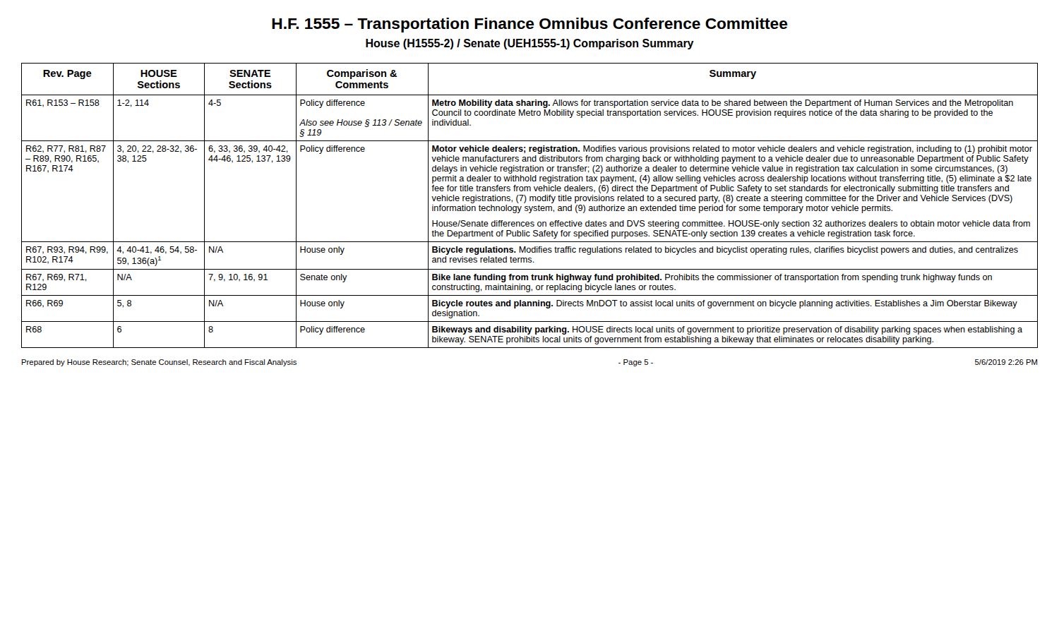H.F. 1555 – Transportation Finance Omnibus Conference Committee
House (H1555-2) / Senate (UEH1555-1) Comparison Summary
| Rev. Page | HOUSE Sections | SENATE Sections | Comparison & Comments | Summary |
| --- | --- | --- | --- | --- |
| R61, R153 – R158 | 1-2, 114 | 4-5 | Policy difference Also see House § 113 / Senate § 119 | Metro Mobility data sharing. Allows for transportation service data to be shared between the Department of Human Services and the Metropolitan Council to coordinate Metro Mobility special transportation services. HOUSE provision requires notice of the data sharing to be provided to the individual. |
| R62, R77, R81, R87 – R89, R90, R165, R167, R174 | 3, 20, 22, 28-32, 36-38, 125 | 6, 33, 36, 39, 40-42, 44-46, 125, 137, 139 | Policy difference | Motor vehicle dealers; registration. Modifies various provisions related to motor vehicle dealers and vehicle registration, including to (1) prohibit motor vehicle manufacturers and distributors from charging back or withholding payment to a vehicle dealer due to unreasonable Department of Public Safety delays in vehicle registration or transfer; (2) authorize a dealer to determine vehicle value in registration tax calculation in some circumstances, (3) permit a dealer to withhold registration tax payment, (4) allow selling vehicles across dealership locations without transferring title, (5) eliminate a $2 late fee for title transfers from vehicle dealers, (6) direct the Department of Public Safety to set standards for electronically submitting title transfers and vehicle registrations, (7) modify title provisions related to a secured party, (8) create a steering committee for the Driver and Vehicle Services (DVS) information technology system, and (9) authorize an extended time period for some temporary motor vehicle permits. House/Senate differences on effective dates and DVS steering committee. HOUSE-only section 32 authorizes dealers to obtain motor vehicle data from the Department of Public Safety for specified purposes. SENATE-only section 139 creates a vehicle registration task force. |
| R67, R93, R94, R99, R102, R174 | 4, 40-41, 46, 54, 58-59, 136(a) 1 | N/A | House only | Bicycle regulations. Modifies traffic regulations related to bicycles and bicyclist operating rules, clarifies bicyclist powers and duties, and centralizes and revises related terms. |
| R67, R69, R71, R129 | N/A | 7, 9, 10, 16, 91 | Senate only | Bike lane funding from trunk highway fund prohibited. Prohibits the commissioner of transportation from spending trunk highway funds on constructing, maintaining, or replacing bicycle lanes or routes. |
| R66, R69 | 5, 8 | N/A | House only | Bicycle routes and planning. Directs MnDOT to assist local units of government on bicycle planning activities. Establishes a Jim Oberstar Bikeway designation. |
| R68 | 6 | 8 | Policy difference | Bikeways and disability parking. HOUSE directs local units of government to prioritize preservation of disability parking spaces when establishing a bikeway. SENATE prohibits local units of government from establishing a bikeway that eliminates or relocates disability parking. |
Prepared by House Research; Senate Counsel, Research and Fiscal Analysis - Page 5 - 5/6/2019 2:26 PM